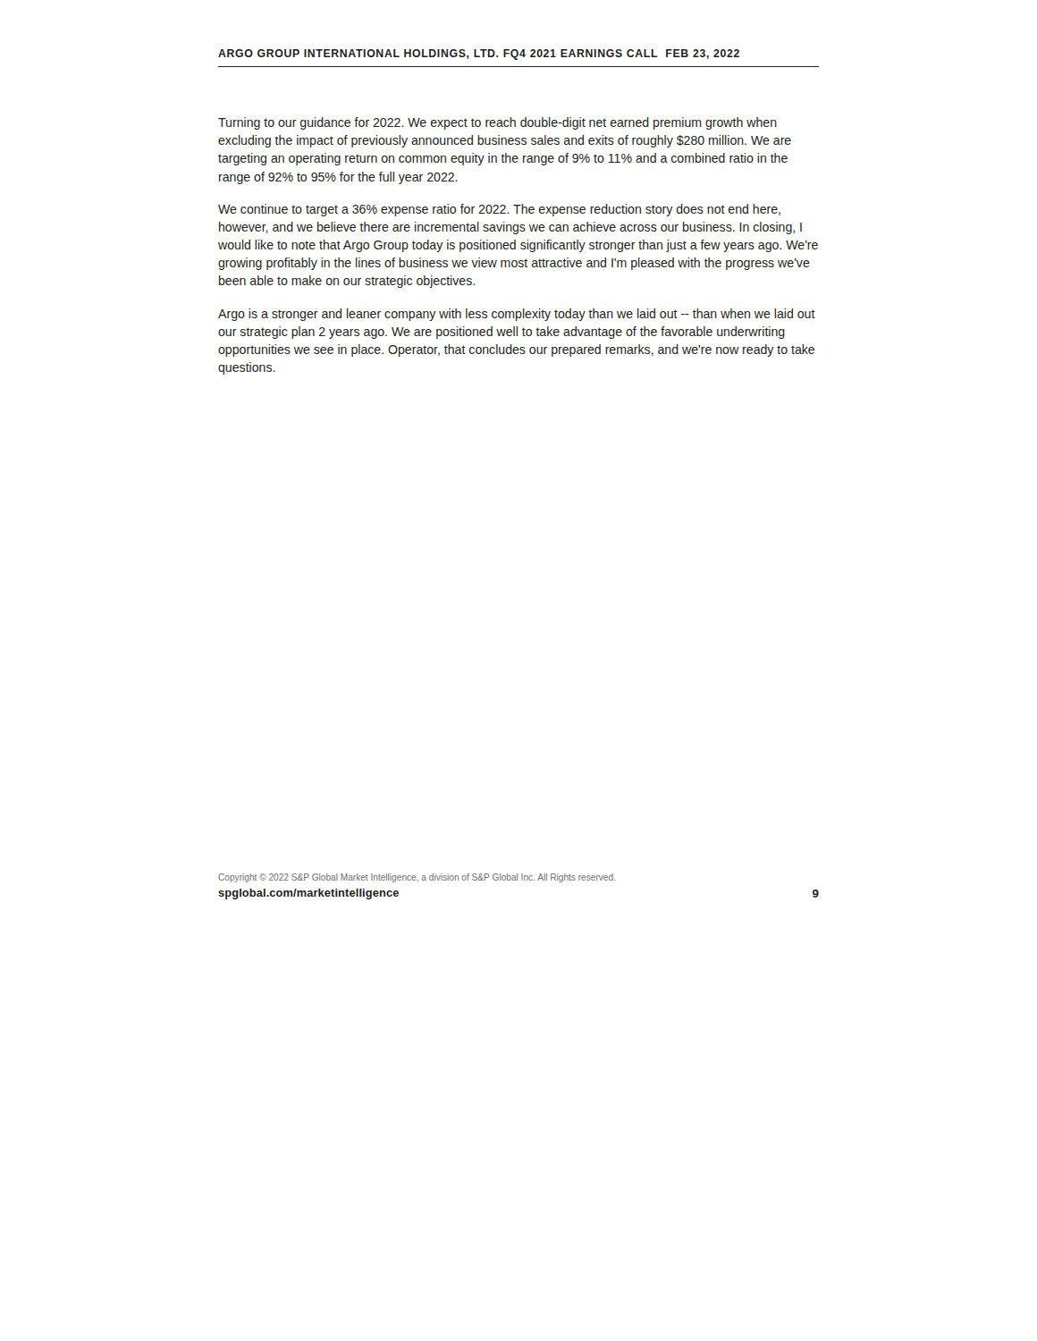ARGO GROUP INTERNATIONAL HOLDINGS, LTD. FQ4 2021 EARNINGS CALL FEB 23, 2022
Turning to our guidance for 2022. We expect to reach double-digit net earned premium growth when excluding the impact of previously announced business sales and exits of roughly $280 million. We are targeting an operating return on common equity in the range of 9% to 11% and a combined ratio in the range of 92% to 95% for the full year 2022.
We continue to target a 36% expense ratio for 2022. The expense reduction story does not end here, however, and we believe there are incremental savings we can achieve across our business. In closing, I would like to note that Argo Group today is positioned significantly stronger than just a few years ago. We're growing profitably in the lines of business we view most attractive and I'm pleased with the progress we've been able to make on our strategic objectives.
Argo is a stronger and leaner company with less complexity today than we laid out -- than when we laid out our strategic plan 2 years ago. We are positioned well to take advantage of the favorable underwriting opportunities we see in place. Operator, that concludes our prepared remarks, and we're now ready to take questions.
Copyright © 2022 S&P Global Market Intelligence, a division of S&P Global Inc. All Rights reserved.
spglobal.com/marketintelligence
9